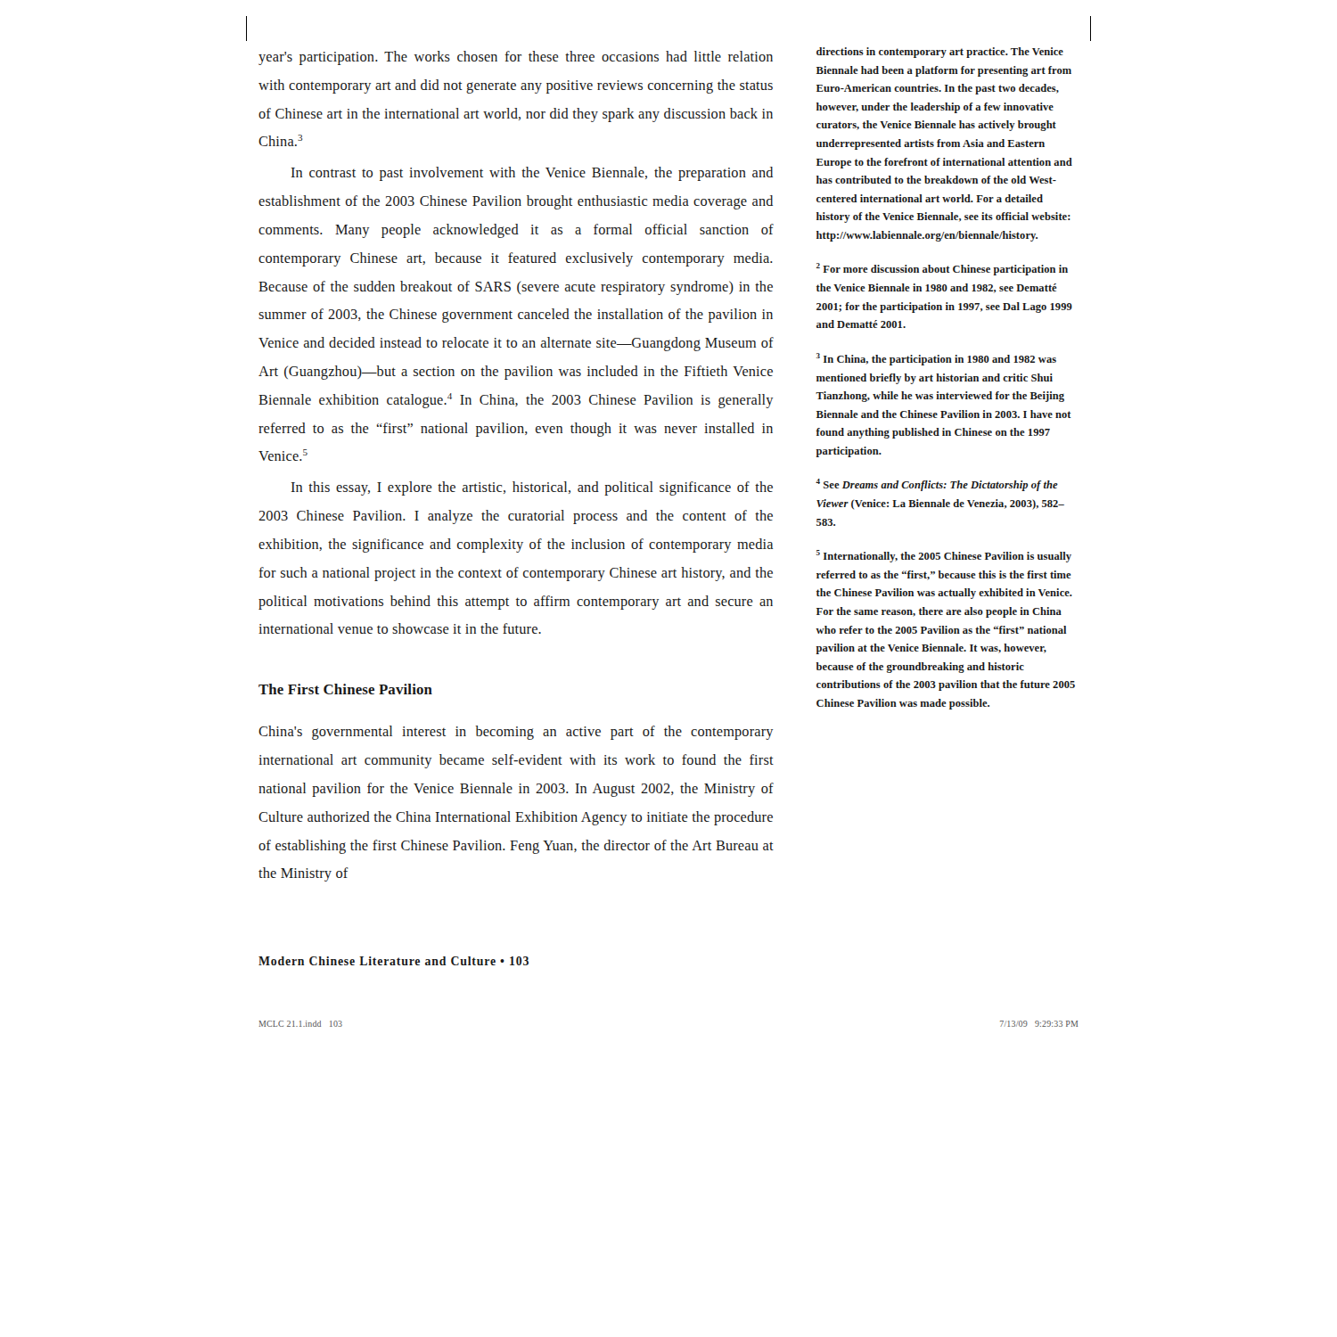year's participation. The works chosen for these three occasions had little relation with contemporary art and did not generate any positive reviews concerning the status of Chinese art in the international art world, nor did they spark any discussion back in China.3
In contrast to past involvement with the Venice Biennale, the preparation and establishment of the 2003 Chinese Pavilion brought enthusiastic media coverage and comments. Many people acknowledged it as a formal official sanction of contemporary Chinese art, because it featured exclusively contemporary media. Because of the sudden breakout of SARS (severe acute respiratory syndrome) in the summer of 2003, the Chinese government canceled the installation of the pavilion in Venice and decided instead to relocate it to an alternate site—Guangdong Museum of Art (Guangzhou)—but a section on the pavilion was included in the Fiftieth Venice Biennale exhibition catalogue.4 In China, the 2003 Chinese Pavilion is generally referred to as the “first” national pavilion, even though it was never installed in Venice.5
In this essay, I explore the artistic, historical, and political significance of the 2003 Chinese Pavilion. I analyze the curatorial process and the content of the exhibition, the significance and complexity of the inclusion of contemporary media for such a national project in the context of contemporary Chinese art history, and the political motivations behind this attempt to affirm contemporary art and secure an international venue to showcase it in the future.
The First Chinese Pavilion
China's governmental interest in becoming an active part of the contemporary international art community became self-evident with its work to found the first national pavilion for the Venice Biennale in 2003. In August 2002, the Ministry of Culture authorized the China International Exhibition Agency to initiate the procedure of establishing the first Chinese Pavilion. Feng Yuan, the director of the Art Bureau at the Ministry of
directions in contemporary art practice. The Venice Biennale had been a platform for presenting art from Euro-American countries. In the past two decades, however, under the leadership of a few innovative curators, the Venice Biennale has actively brought underrepresented artists from Asia and Eastern Europe to the forefront of international attention and has contributed to the breakdown of the old West-centered international art world. For a detailed history of the Venice Biennale, see its official website: http://www.labiennale.org/en/biennale/history.
2 For more discussion about Chinese participation in the Venice Biennale in 1980 and 1982, see Dematté 2001; for the participation in 1997, see Dal Lago 1999 and Dematté 2001.
3 In China, the participation in 1980 and 1982 was mentioned briefly by art historian and critic Shui Tianzhong, while he was interviewed for the Beijing Biennale and the Chinese Pavilion in 2003. I have not found anything published in Chinese on the 1997 participation.
4 See Dreams and Conflicts: The Dictatorship of the Viewer (Venice: La Biennale de Venezia, 2003), 582–583.
5 Internationally, the 2005 Chinese Pavilion is usually referred to as the “first,” because this is the first time the Chinese Pavilion was actually exhibited in Venice. For the same reason, there are also people in China who refer to the 2005 Pavilion as the “first” national pavilion at the Venice Biennale. It was, however, because of the groundbreaking and historic contributions of the 2003 pavilion that the future 2005 Chinese Pavilion was made possible.
Modern Chinese Literature and Culture • 103
MCLC 21.1.indd 103 7/13/09 9:29:33 PM